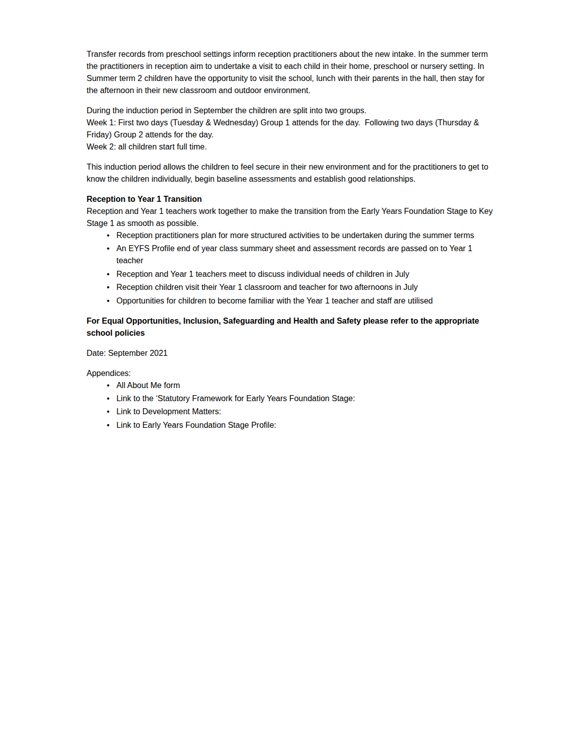Transfer records from preschool settings inform reception practitioners about the new intake. In the summer term the practitioners in reception aim to undertake a visit to each child in their home, preschool or nursery setting. In Summer term 2 children have the opportunity to visit the school, lunch with their parents in the hall, then stay for the afternoon in their new classroom and outdoor environment.
During the induction period in September the children are split into two groups.
Week 1: First two days (Tuesday & Wednesday) Group 1 attends for the day. Following two days (Thursday & Friday) Group 2 attends for the day.
Week 2: all children start full time.
This induction period allows the children to feel secure in their new environment and for the practitioners to get to know the children individually, begin baseline assessments and establish good relationships.
Reception to Year 1 Transition
Reception and Year 1 teachers work together to make the transition from the Early Years Foundation Stage to Key Stage 1 as smooth as possible.
Reception practitioners plan for more structured activities to be undertaken during the summer terms
An EYFS Profile end of year class summary sheet and assessment records are passed on to Year 1 teacher
Reception and Year 1 teachers meet to discuss individual needs of children in July
Reception children visit their Year 1 classroom and teacher for two afternoons in July
Opportunities for children to become familiar with the Year 1 teacher and staff are utilised
For Equal Opportunities, Inclusion, Safeguarding and Health and Safety please refer to the appropriate school policies
Date: September 2021
Appendices:
All About Me form
Link to the ‘Statutory Framework for Early Years Foundation Stage:
Link to Development Matters:
Link to Early Years Foundation Stage Profile: